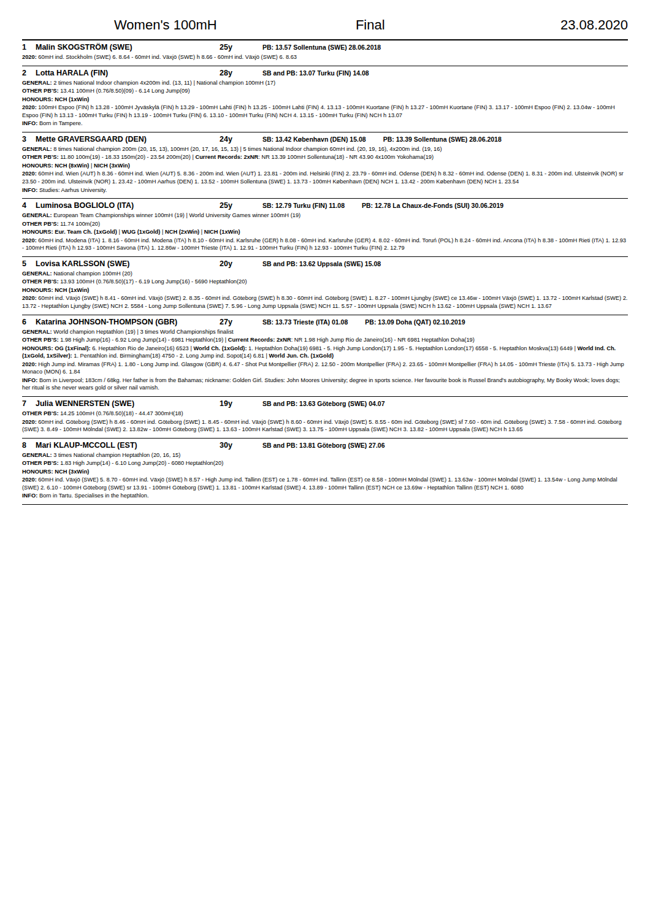Women's 100mH
Final
23.08.2020
1
Malin SKOGSTRÖM (SWE)
25y
PB: 13.57 Sollentuna (SWE) 28.06.2018
2020: 60mH ind. Stockholm (SWE) 6. 8.64 - 60mH ind. Växjö (SWE) h 8.66 - 60mH ind. Växjö (SWE) 6. 8.63
2
Lotta HARALA (FIN)
28y
SB and PB: 13.07 Turku (FIN) 14.08
GENERAL: 2 times National Indoor champion 4x200m ind. (13, 11) | National champion 100mH (17)
OTHER PB'S: 13.41 100mH (0.76/8.50)(09) - 6.14 Long Jump(09)
HONOURS: NCH (1xWin)
2020: 100mH Espoo (FIN) h 13.28 - 100mH Jyväskylä (FIN) h 13.29 - 100mH Lahti (FIN) h 13.25 - 100mH Lahti (FIN) 4. 13.13 - 100mH Kuortane (FIN) h 13.27 - 100mH Kuortane (FIN) 3. 13.17 - 100mH Espoo (FIN) 2. 13.04w - 100mH Espoo (FIN) h 13.13 - 100mH Turku (FIN) h 13.19 - 100mH Turku (FIN) 6. 13.10 - 100mH Turku (FIN) NCH 4. 13.15 - 100mH Turku (FIN) NCH h 13.07
INFO: Born in Tampere.
3
Mette GRAVERSGAARD (DEN)
24y
SB: 13.42 København (DEN) 15.08 PB: 13.39 Sollentuna (SWE) 28.06.2018
GENERAL: 8 times National champion 200m (20, 15, 13), 100mH (20, 17, 16, 15, 13) | 5 times National Indoor champion 60mH ind. (20, 19, 16), 4x200m ind. (19, 16)
OTHER PB'S: 11.80 100m(19) - 18.33 150m(20) - 23.54 200m(20) | Current Records: 2xNR: NR 13.39 100mH Sollentuna(18) - NR 43.90 4x100m Yokohama(19)
HONOURS: NCH (8xWin) | NICH (3xWin)
2020: 60mH ind. Wien (AUT) h 8.36 - 60mH ind. Wien (AUT) 5. 8.36 - 200m ind. Wien (AUT) 1. 23.81 - 200m ind. Helsinki (FIN) 2. 23.79 - 60mH ind. Odense (DEN) h 8.32 - 60mH ind. Odense (DEN) 1. 8.31 - 200m ind. Ulsteinvik (NOR) sr 23.50 - 200m ind. Ulsteinvik (NOR) 1. 23.42 - 100mH Aarhus (DEN) 1. 13.52 - 100mH Sollentuna (SWE) 1. 13.73 - 100mH København (DEN) NCH 1. 13.42 - 200m København (DEN) NCH 1. 23.54
INFO: Studies: Aarhus University.
4
Luminosa BOGLIOLO (ITA)
25y
SB: 12.79 Turku (FIN) 11.08 PB: 12.78 La Chaux-de-Fonds (SUI) 30.06.2019
GENERAL: European Team Championships winner 100mH (19) | World University Games winner 100mH (19)
OTHER PB'S: 11.74 100m(20)
HONOURS: Eur. Team Ch. (1xGold) | WUG (1xGold) | NCH (2xWin) | NICH (1xWin)
2020: 60mH ind. Modena (ITA) 1. 8.16 - 60mH ind. Modena (ITA) h 8.10 - 60mH ind. Karlsruhe (GER) h 8.08 - 60mH ind. Karlsruhe (GER) 4. 8.02 - 60mH ind. Toruń (POL) h 8.24 - 60mH ind. Ancona (ITA) h 8.38 - 100mH Rieti (ITA) 1. 12.93 - 100mH Rieti (ITA) h 12.93 - 100mH Savona (ITA) 1. 12.86w - 100mH Trieste (ITA) 1. 12.91 - 100mH Turku (FIN) h 12.93 - 100mH Turku (FIN) 2. 12.79
5
Lovisa KARLSSON (SWE)
20y
SB and PB: 13.62 Uppsala (SWE) 15.08
GENERAL: National champion 100mH (20)
OTHER PB'S: 13.93 100mH (0.76/8.50)(17) - 6.19 Long Jump(16) - 5690 Heptathlon(20)
HONOURS: NCH (1xWin)
2020: 60mH ind. Växjö (SWE) h 8.41 - 60mH ind. Växjö (SWE) 2. 8.35 - 60mH ind. Göteborg (SWE) h 8.30 - 60mH ind. Göteborg (SWE) 1. 8.27 - 100mH Ljungby (SWE) ce 13.46w - 100mH Växjö (SWE) 1. 13.72 - 100mH Karlstad (SWE) 2. 13.72 - Heptathlon Ljungby (SWE) NCH 2. 5584 - Long Jump Sollentuna (SWE) 7. 5.96 - Long Jump Uppsala (SWE) NCH 11. 5.57 - 100mH Uppsala (SWE) NCH h 13.62 - 100mH Uppsala (SWE) NCH 1. 13.67
6
Katarina JOHNSON-THOMPSON (GBR)
27y
SB: 13.73 Trieste (ITA) 01.08 PB: 13.09 Doha (QAT) 02.10.2019
GENERAL: World champion Heptathlon (19) | 3 times World Championships finalist
OTHER PB'S: 1.98 High Jump(16) - 6.92 Long Jump(14) - 6981 Heptathlon(19) | Current Records: 2xNR: NR 1.98 High Jump Rio de Janeiro(16) - NR 6981 Heptathlon Doha(19)
HONOURS: OG (1xFinal): 6. Heptathlon Rio de Janeiro(16) 6523 | World Ch. (1xGold): 1. Heptathlon Doha(19) 6981 - 5. High Jump London(17) 1.95 - 5. Heptathlon London(17) 6558 - 5. Heptathlon Moskva(13) 6449 | World Ind. Ch. (1xGold, 1xSilver): 1. Pentathlon ind. Birmingham(18) 4750 - 2. Long Jump ind. Sopot(14) 6.81 | World Jun. Ch. (1xGold)
2020: High Jump ind. Miramas (FRA) 1. 1.80 - Long Jump ind. Glasgow (GBR) 4. 6.47 - Shot Put Montpellier (FRA) 2. 12.50 - 200m Montpellier (FRA) 2. 23.65 - 100mH Montpellier (FRA) h 14.05 - 100mH Trieste (ITA) 5. 13.73 - High Jump Monaco (MON) 6. 1.84
INFO: Born in Liverpool; 183cm / 68kg. Her father is from the Bahamas; nickname: Golden Girl. Studies: John Moores University; degree in sports science. Her favourite book is Russel Brand's autobiography, My Booky Wook; loves dogs; her ritual is she never wears gold or silver nail varnish.
7
Julia WENNERSTEN (SWE)
19y
SB and PB: 13.63 Göteborg (SWE) 04.07
OTHER PB'S: 14.25 100mH (0.76/8.50)(18) - 44.47 300mH(18)
2020: 60mH ind. Göteborg (SWE) h 8.46 - 60mH ind. Göteborg (SWE) 1. 8.45 - 60mH ind. Växjö (SWE) h 8.60 - 60mH ind. Växjö (SWE) 5. 8.55 - 60m ind. Göteborg (SWE) sf 7.60 - 60m ind. Göteborg (SWE) 3. 7.58 - 60mH ind. Göteborg (SWE) 3. 8.49 - 100mH Mölndal (SWE) 2. 13.82w - 100mH Göteborg (SWE) 1. 13.63 - 100mH Karlstad (SWE) 3. 13.75 - 100mH Uppsala (SWE) NCH 3. 13.82 - 100mH Uppsala (SWE) NCH h 13.65
8
Mari KLAUP-MCCOLL (EST)
30y
SB and PB: 13.81 Göteborg (SWE) 27.06
GENERAL: 3 times National champion Heptathlon (20, 16, 15)
OTHER PB'S: 1.83 High Jump(14) - 6.10 Long Jump(20) - 6080 Heptathlon(20)
HONOURS: NCH (3xWin)
2020: 60mH ind. Växjö (SWE) 5. 8.70 - 60mH ind. Växjö (SWE) h 8.57 - High Jump ind. Tallinn (EST) ce 1.78 - 60mH ind. Tallinn (EST) ce 8.58 - 100mH Mölndal (SWE) 1. 13.63w - 100mH Mölndal (SWE) 1. 13.54w - Long Jump Mölndal (SWE) 2. 6.10 - 100mH Göteborg (SWE) sr 13.91 - 100mH Göteborg (SWE) 1. 13.81 - 100mH Karlstad (SWE) 4. 13.89 - 100mH Tallinn (EST) NCH ce 13.69w - Heptathlon Tallinn (EST) NCH 1. 6080
INFO: Born in Tartu. Specialises in the heptathlon.